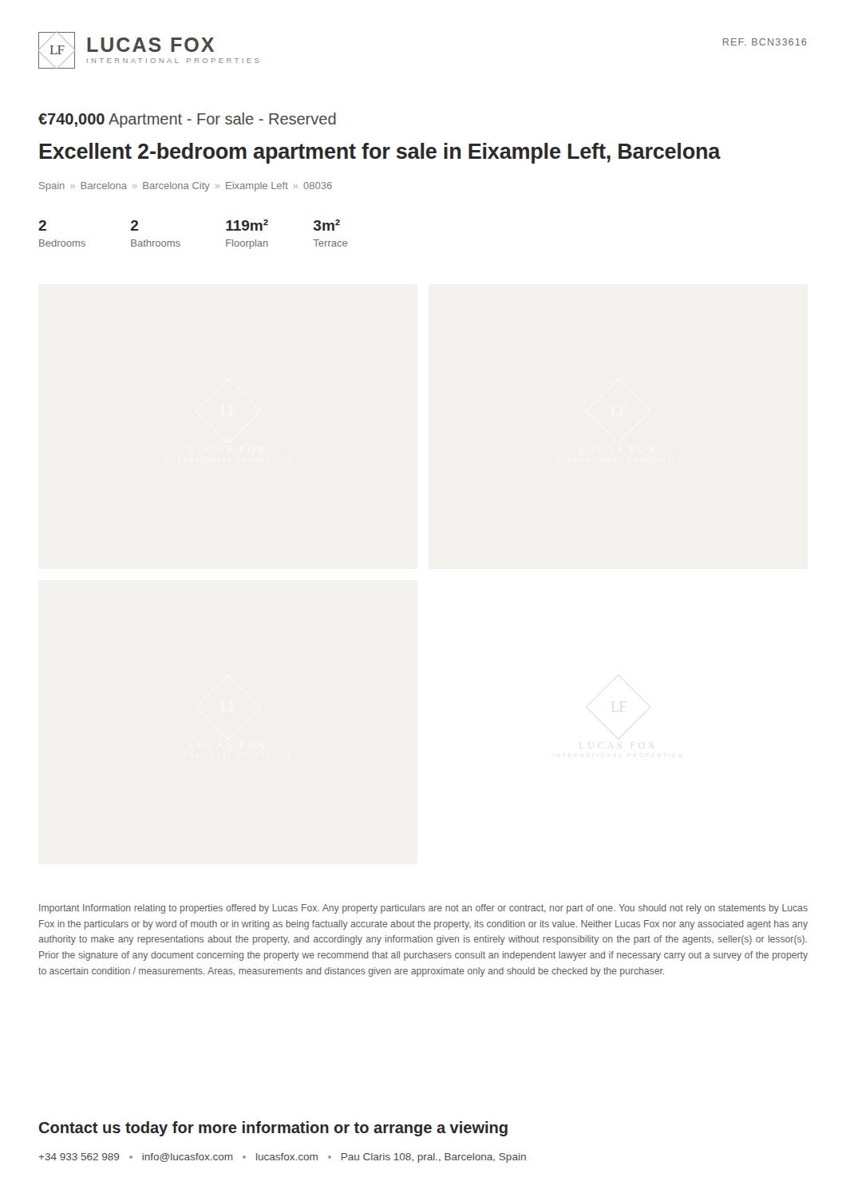LF
LUCAS FOX
International Properties
REF. BCN33616
€740,000 Apartment - For sale - Reserved
Excellent 2-bedroom apartment for sale in Eixample Left, Barcelona
Spain»Barcelona»Barcelona City»Eixample Left»08036
2
Bedrooms
2
Bathrooms
119m²
Floorplan
3m²
Terrace
LF
LUCAS FOX
International Properties
LF
LUCAS FOX
International Properties
LF
LUCAS FOX
International Properties
LF
LUCAS FOX
International Properties
Important Information relating to properties offered by Lucas Fox. Any property particulars are not an offer or contract, nor part of one. You should not rely on statements by Lucas Fox in the particulars or by word of mouth or in writing as being factually accurate about the property, its condition or its value. Neither Lucas Fox nor any associated agent has any authority to make any representations about the property, and accordingly any information given is entirely without responsibility on the part of the agents, seller(s) or lessor(s). Prior the signature of any document concerning the property we recommend that all purchasers consult an independent lawyer and if necessary carry out a survey of the property to ascertain condition / measurements. Areas, measurements and distances given are approximate only and should be checked by the purchaser.
Contact us today for more information or to arrange a viewing
+34 933 562 989 info@lucasfox.com lucasfox.com Pau Claris 108, pral., Barcelona, Spain